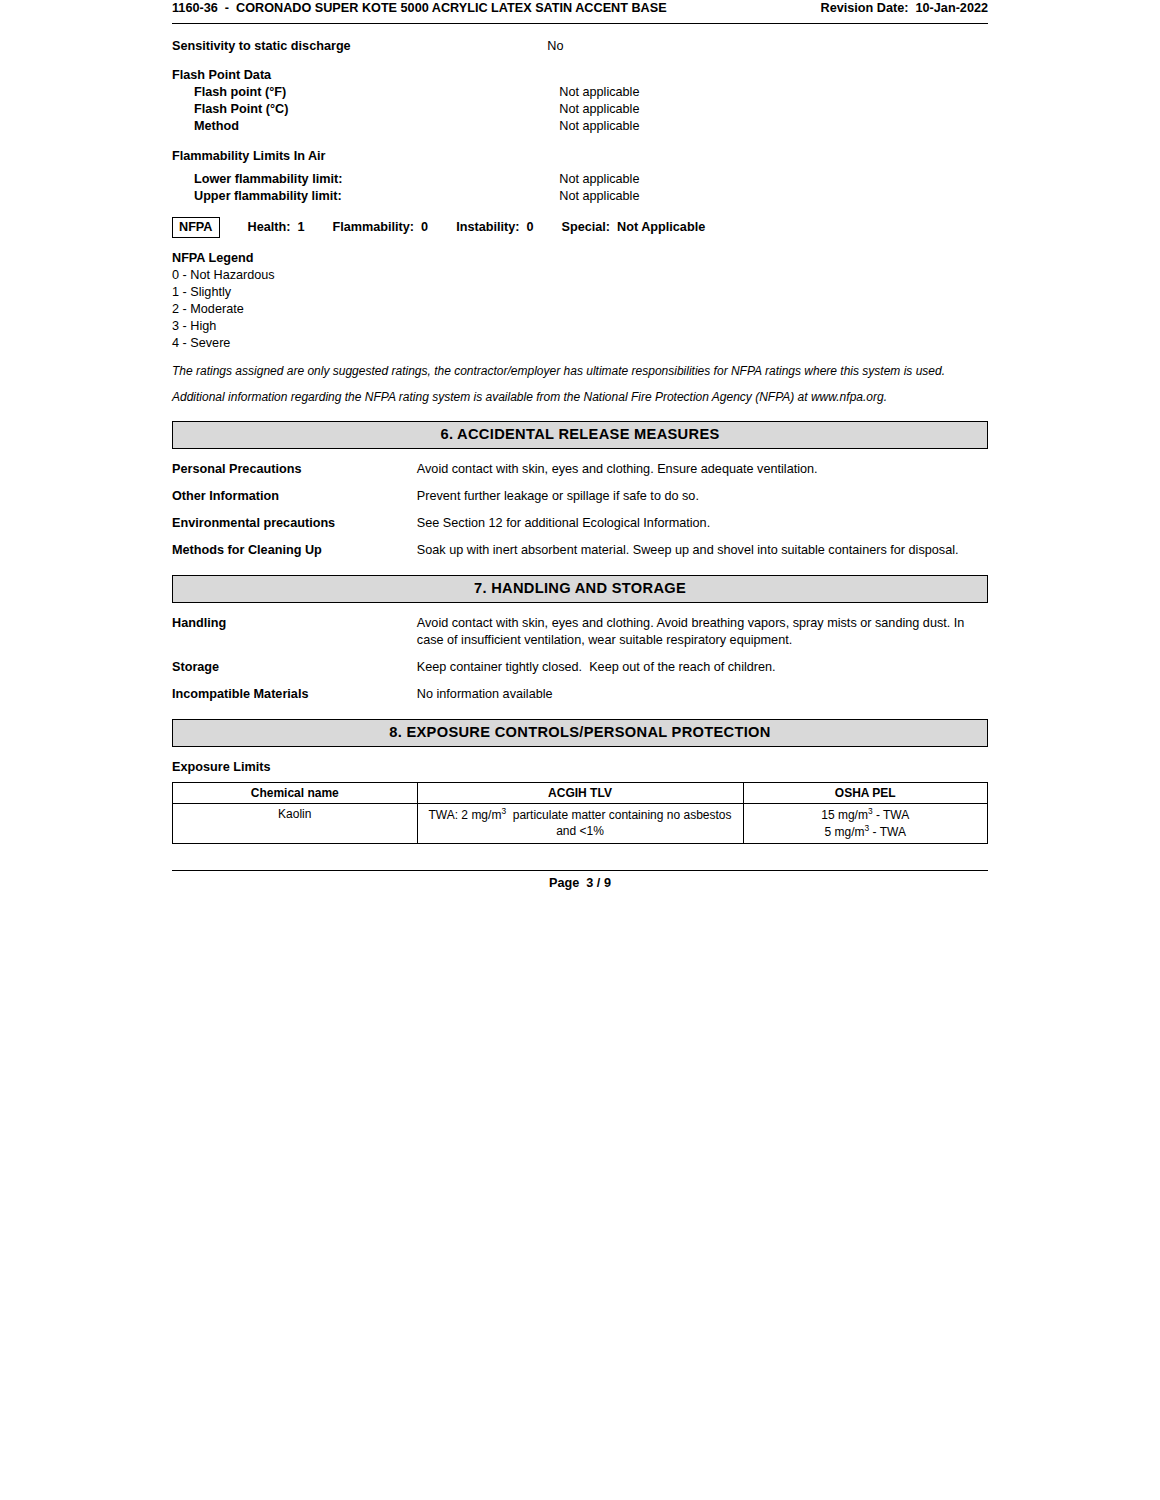1160-36 - CORONADO SUPER KOTE 5000 ACRYLIC LATEX SATIN ACCENT BASE
Revision Date: 10-Jan-2022
Sensitivity to static discharge
No
Flash Point Data
Flash point (°F)
Not applicable
Flash Point (°C)
Not applicable
Method
Not applicable
Flammability Limits In Air
Lower flammability limit:
Not applicable
Upper flammability limit:
Not applicable
NFPA
Health: 1
Flammability: 0
Instability: 0
Special: Not Applicable
NFPA Legend
0 - Not Hazardous
1 - Slightly
2 - Moderate
3 - High
4 - Severe
The ratings assigned are only suggested ratings, the contractor/employer has ultimate responsibilities for NFPA ratings where this system is used.
Additional information regarding the NFPA rating system is available from the National Fire Protection Agency (NFPA) at www.nfpa.org.
6. ACCIDENTAL RELEASE MEASURES
Personal Precautions
Avoid contact with skin, eyes and clothing. Ensure adequate ventilation.
Other Information
Prevent further leakage or spillage if safe to do so.
Environmental precautions
See Section 12 for additional Ecological Information.
Methods for Cleaning Up
Soak up with inert absorbent material. Sweep up and shovel into suitable containers for disposal.
7. HANDLING AND STORAGE
Handling
Avoid contact with skin, eyes and clothing. Avoid breathing vapors, spray mists or sanding dust. In case of insufficient ventilation, wear suitable respiratory equipment.
Storage
Keep container tightly closed. Keep out of the reach of children.
Incompatible Materials
No information available
8. EXPOSURE CONTROLS/PERSONAL PROTECTION
Exposure Limits
| Chemical name | ACGIH TLV | OSHA PEL |
| --- | --- | --- |
| Kaolin | TWA: 2 mg/m 3 particulate matter containing no asbestos and <1% | 15 mg/m 3 - TWA 5 mg/m 3 - TWA |
Page 3 / 9